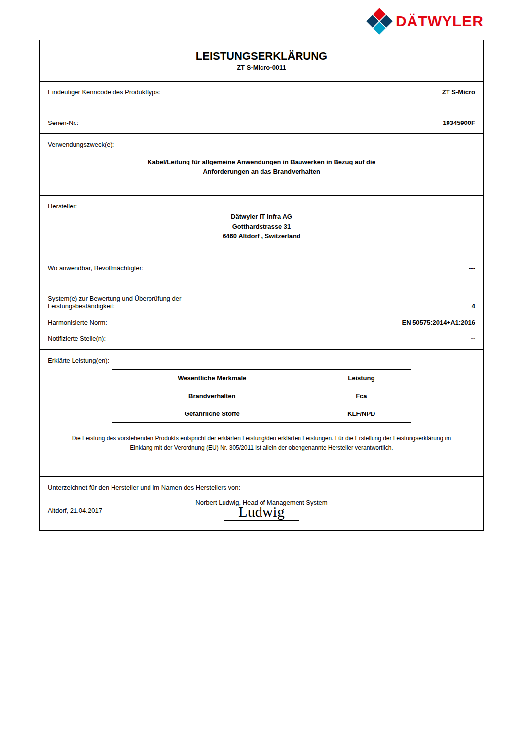DÄTWYLER
| LEISTUNGSERKLÄRUNG ZT S-Micro-0011 |
| Eindeutiger Kenncode des Produkttyps: ZT S-Micro |
| Serien-Nr.: 19345900F |
| Verwendungszweck(e): Kabel/Leitung für allgemeine Anwendungen in Bauwerken in Bezug auf die Anforderungen an das Brandverhalten |
| Hersteller: Dätwyler IT Infra AG Gotthardstrasse 31 6460 Altdorf , Switzerland |
| Wo anwendbar, Bevollmächtigter: --- |
| System(e) zur Bewertung und Überprüfung der Leistungsbeständigkeit: 4 Harmonisierte Norm: EN 50575:2014+A1:2016 Notifizierte Stelle(n): -- |
| Erklärte Leistung(en): / Wesentliche Merkmale / Leistung / / Brandverhalten / Fca / / Gefährliche Stoffe / KLF/NPD / Die Leistung des vorstehenden Produkts entspricht der erklärten Leistung/den erklärten Leistungen. Für die Erstellung der Leistungserklärung im Einklang mit der Verordnung (EU) Nr. 305/2011 ist allein der obengenannte Hersteller verantwortlich. |
| Unterzeichnet für den Hersteller und im Namen des Herstellers von: Norbert Ludwig, Head of Management System Ludwig Altdorf, 21.04.2017 |